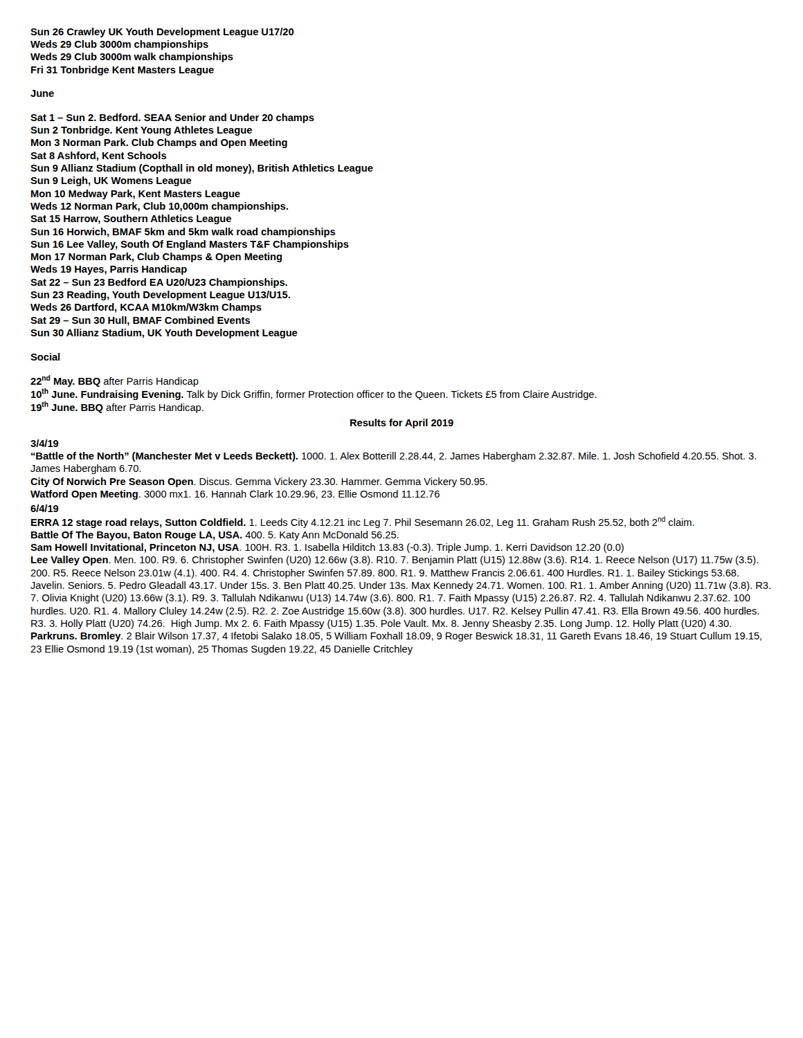Sun 26 Crawley UK Youth Development League U17/20
Weds 29 Club 3000m championships
Weds 29 Club 3000m walk championships
Fri 31 Tonbridge Kent Masters League
June
Sat 1 – Sun 2. Bedford. SEAA Senior and Under 20 champs
Sun 2 Tonbridge. Kent Young Athletes League
Mon 3 Norman Park. Club Champs and Open Meeting
Sat 8 Ashford, Kent Schools
Sun 9 Allianz Stadium (Copthall in old money), British Athletics League
Sun 9 Leigh, UK Womens League
Mon 10 Medway Park, Kent Masters League
Weds 12 Norman Park, Club 10,000m championships.
Sat 15 Harrow, Southern Athletics League
Sun 16 Horwich, BMAF 5km and 5km walk road championships
Sun 16 Lee Valley, South Of England Masters T&F Championships
Mon 17 Norman Park, Club Champs & Open Meeting
Weds 19 Hayes, Parris Handicap
Sat 22 – Sun 23 Bedford EA U20/U23 Championships.
Sun 23 Reading, Youth Development League U13/U15.
Weds 26 Dartford, KCAA M10km/W3km Champs
Sat 29 – Sun 30 Hull, BMAF Combined Events
Sun 30 Allianz Stadium, UK Youth Development League
Social
22nd May. BBQ after Parris Handicap
10th June. Fundraising Evening. Talk by Dick Griffin, former Protection officer to the Queen. Tickets £5 from Claire Austridge.
19th June. BBQ after Parris Handicap.
Results for April 2019
3/4/19
“Battle of the North” (Manchester Met v Leeds Beckett). 1000. 1. Alex Botterill 2.28.44, 2. James Habergham 2.32.87. Mile. 1. Josh Schofield 4.20.55. Shot. 3. James Habergham 6.70.
City Of Norwich Pre Season Open. Discus. Gemma Vickery 23.30. Hammer. Gemma Vickery 50.95.
Watford Open Meeting. 3000 mx1. 16. Hannah Clark 10.29.96, 23. Ellie Osmond 11.12.76
6/4/19
ERRA 12 stage road relays, Sutton Coldfield. 1. Leeds City 4.12.21 inc Leg 7. Phil Sesemann 26.02, Leg 11. Graham Rush 25.52, both 2nd claim.
Battle Of The Bayou, Baton Rouge LA, USA. 400. 5. Katy Ann McDonald 56.25.
Sam Howell Invitational, Princeton NJ, USA. 100H. R3. 1. Isabella Hilditch 13.83 (-0.3). Triple Jump. 1. Kerri Davidson 12.20 (0.0)
Lee Valley Open. Men. 100. R9. 6. Christopher Swinfen (U20) 12.66w (3.8). R10. 7. Benjamin Platt (U15) 12.88w (3.6). R14. 1. Reece Nelson (U17) 11.75w (3.5). 200. R5. Reece Nelson 23.01w (4.1). 400. R4. 4. Christopher Swinfen 57.89. 800. R1. 9. Matthew Francis 2.06.61. 400 Hurdles. R1. 1. Bailey Stickings 53.68. Javelin. Seniors. 5. Pedro Gleadall 43.17. Under 15s. 3. Ben Platt 40.25. Under 13s. Max Kennedy 24.71. Women. 100. R1. 1. Amber Anning (U20) 11.71w (3.8). R3. 7. Olivia Knight (U20) 13.66w (3.1). R9. 3. Tallulah Ndikanwu (U13) 14.74w (3.6). 800. R1. 7. Faith Mpassy (U15) 2.26.87. R2. 4. Tallulah Ndikanwu 2.37.62. 100 hurdles. U20. R1. 4. Mallory Cluley 14.24w (2.5). R2. 2. Zoe Austridge 15.60w (3.8). 300 hurdles. U17. R2. Kelsey Pullin 47.41. R3. Ella Brown 49.56. 400 hurdles. R3. 3. Holly Platt (U20) 74.26. High Jump. Mx 2. 6. Faith Mpassy (U15) 1.35. Pole Vault. Mx. 8. Jenny Sheasby 2.35. Long Jump. 12. Holly Platt (U20) 4.30.
Parkruns. Bromley. 2 Blair Wilson 17.37, 4 Ifetobi Salako 18.05, 5 William Foxhall 18.09, 9 Roger Beswick 18.31, 11 Gareth Evans 18.46, 19 Stuart Cullum 19.15, 23 Ellie Osmond 19.19 (1st woman), 25 Thomas Sugden 19.22, 45 Danielle Critchley